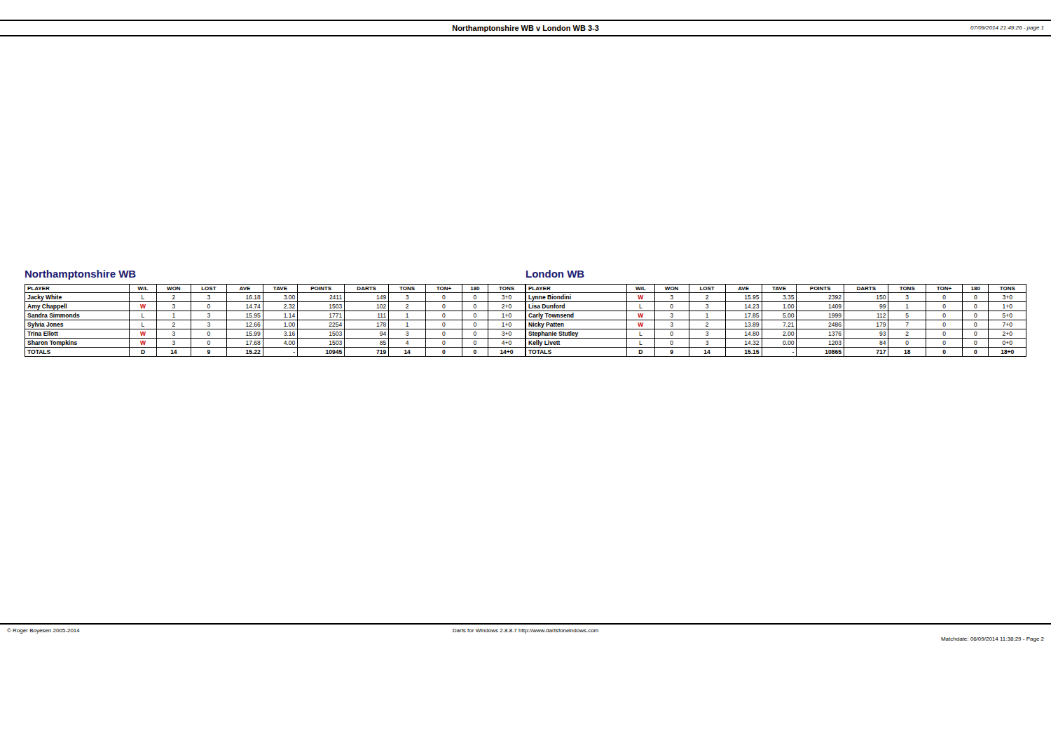Northamptonshire WB v London WB 3-3
07/09/2014 21:49:26 - page 1
Northamptonshire WB
| PLAYER | W/L | WON | LOST | AVE | TAVE | POINTS | DARTS | TONS | TON+ | 180 | TONS |
| --- | --- | --- | --- | --- | --- | --- | --- | --- | --- | --- | --- |
| Jacky White | L | 2 | 3 | 16.18 | 3.00 | 2411 | 149 | 3 | 0 | 0 | 3+0 |
| Amy Chappell | W | 3 | 0 | 14.74 | 2.32 | 1503 | 102 | 2 | 0 | 0 | 2+0 |
| Sandra Simmonds | L | 1 | 3 | 15.95 | 1.14 | 1771 | 111 | 1 | 0 | 0 | 1+0 |
| Sylvia Jones | L | 2 | 3 | 12.66 | 1.00 | 2254 | 178 | 1 | 0 | 0 | 1+0 |
| Trina Ellott | W | 3 | 0 | 15.99 | 3.16 | 1503 | 94 | 3 | 0 | 0 | 3+0 |
| Sharon Tompkins | W | 3 | 0 | 17.68 | 4.00 | 1503 | 85 | 4 | 0 | 0 | 4+0 |
| TOTALS | D | 14 | 9 | 15.22 | - | 10945 | 719 | 14 | 0 | 0 | 14+0 |
London WB
| PLAYER | W/L | WON | LOST | AVE | TAVE | POINTS | DARTS | TONS | TON+ | 180 | TONS |
| --- | --- | --- | --- | --- | --- | --- | --- | --- | --- | --- | --- |
| Lynne Biondini | W | 3 | 2 | 15.95 | 3.35 | 2392 | 150 | 3 | 0 | 0 | 3+0 |
| Lisa Dunford | L | 0 | 3 | 14.23 | 1.00 | 1409 | 99 | 1 | 0 | 0 | 1+0 |
| Carly Townsend | W | 3 | 1 | 17.85 | 5.00 | 1999 | 112 | 5 | 0 | 0 | 5+0 |
| Nicky Patten | W | 3 | 2 | 13.89 | 7.21 | 2486 | 179 | 7 | 0 | 0 | 7+0 |
| Stephanie Stutley | L | 0 | 3 | 14.80 | 2.00 | 1376 | 93 | 2 | 0 | 0 | 2+0 |
| Kelly Livett | L | 0 | 3 | 14.32 | 0.00 | 1203 | 84 | 0 | 0 | 0 | 0+0 |
| TOTALS | D | 9 | 14 | 15.15 | - | 10865 | 717 | 18 | 0 | 0 | 18+0 |
© Roger Boyesen 2005-2014
Darts for Windows 2.8.8.7 http://www.dartsforwindows.com
Matchdate: 06/09/2014 11:38:29 - Page 2